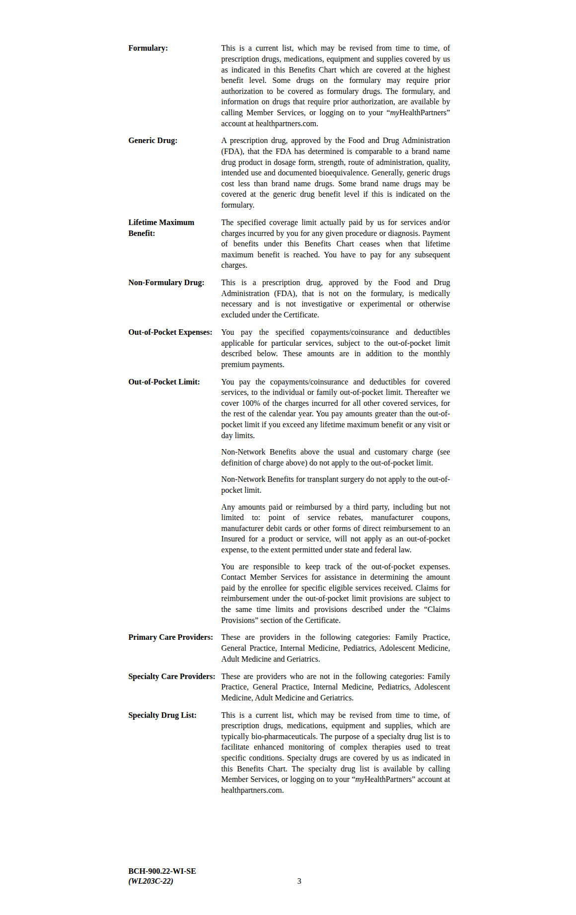| Formulary: | This is a current list, which may be revised from time to time, of prescription drugs, medications, equipment and supplies covered by us as indicated in this Benefits Chart which are covered at the highest benefit level. Some drugs on the formulary may require prior authorization to be covered as formulary drugs. The formulary, and information on drugs that require prior authorization, are available by calling Member Services, or logging on to your “ my HealthPartners” account at healthpartners.com. |
| Generic Drug: | A prescription drug, approved by the Food and Drug Administration (FDA), that the FDA has determined is comparable to a brand name drug product in dosage form, strength, route of administration, quality, intended use and documented bioequivalence. Generally, generic drugs cost less than brand name drugs. Some brand name drugs may be covered at the generic drug benefit level if this is indicated on the formulary. |
| Lifetime Maximum Benefit: | The specified coverage limit actually paid by us for services and/or charges incurred by you for any given procedure or diagnosis. Payment of benefits under this Benefits Chart ceases when that lifetime maximum benefit is reached. You have to pay for any subsequent charges. |
| Non-Formulary Drug: | This is a prescription drug, approved by the Food and Drug Administration (FDA), that is not on the formulary, is medically necessary and is not investigative or experimental or otherwise excluded under the Certificate. |
| Out-of-Pocket Expenses: | You pay the specified copayments/coinsurance and deductibles applicable for particular services, subject to the out-of-pocket limit described below. These amounts are in addition to the monthly premium payments. |
| Out-of-Pocket Limit: | You pay the copayments/coinsurance and deductibles for covered services, to the individual or family out-of-pocket limit. Thereafter we cover 100% of the charges incurred for all other covered services, for the rest of the calendar year. You pay amounts greater than the out-of-pocket limit if you exceed any lifetime maximum benefit or any visit or day limits. Non-Network Benefits above the usual and customary charge (see definition of charge above) do not apply to the out-of-pocket limit. Non-Network Benefits for transplant surgery do not apply to the out-of-pocket limit. Any amounts paid or reimbursed by a third party, including but not limited to: point of service rebates, manufacturer coupons, manufacturer debit cards or other forms of direct reimbursement to an Insured for a product or service, will not apply as an out-of-pocket expense, to the extent permitted under state and federal law. You are responsible to keep track of the out-of-pocket expenses. Contact Member Services for assistance in determining the amount paid by the enrollee for specific eligible services received. Claims for reimbursement under the out-of-pocket limit provisions are subject to the same time limits and provisions described under the “Claims Provisions” section of the Certificate. |
| Primary Care Providers: | These are providers in the following categories: Family Practice, General Practice, Internal Medicine, Pediatrics, Adolescent Medicine, Adult Medicine and Geriatrics. |
| Specialty Care Providers: | These are providers who are not in the following categories: Family Practice, General Practice, Internal Medicine, Pediatrics, Adolescent Medicine, Adult Medicine and Geriatrics. |
| Specialty Drug List: | This is a current list, which may be revised from time to time, of prescription drugs, medications, equipment and supplies, which are typically bio-pharmaceuticals. The purpose of a specialty drug list is to facilitate enhanced monitoring of complex therapies used to treat specific conditions. Specialty drugs are covered by us as indicated in this Benefits Chart. The specialty drug list is available by calling Member Services, or logging on to your “ my HealthPartners” account at healthpartners.com. |
BCH-900.22-WI-SE (WL203C-22) 3